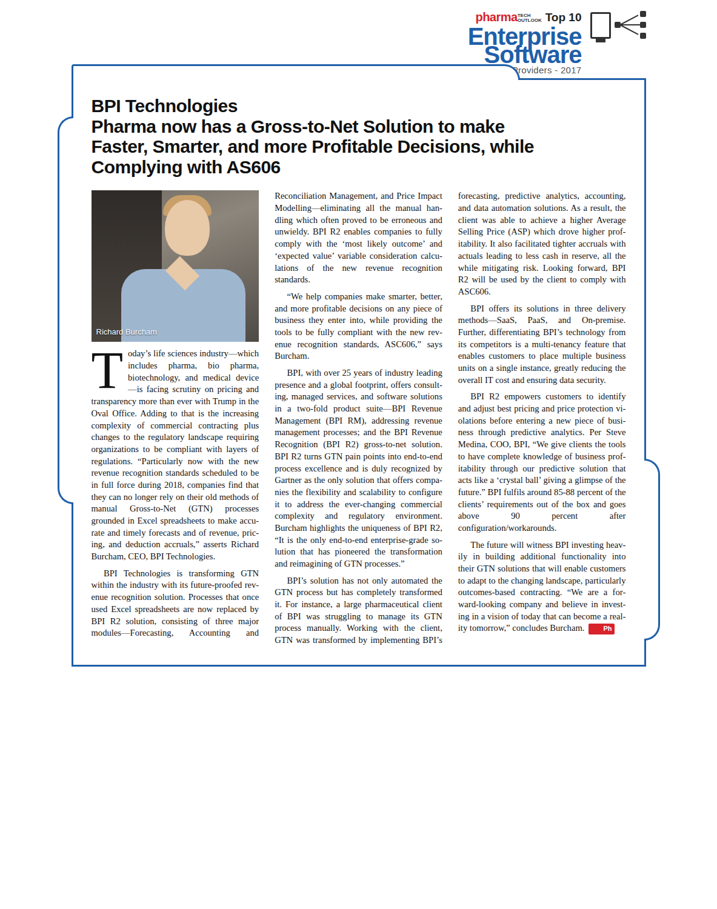pharma TECH
OUTLOOK Top 10
Enterprise
Software
Solution Providers - 2017
BPI Technologies Pharma now has a Gross-to-Net Solution to make Faster, Smarter, and more Profitable Decisions, while Complying with AS606
Richard Burcham
Today’s life sciences industry—which includes pharma, bio pharma, biotechnology, and medical device—is facing scrutiny on pricing and transparency more than ever with Trump in the Oval Office. Adding to that is the increasing complexity of commercial contracting plus changes to the regulatory landscape requiring organizations to be compliant with layers of regulations. “Particularly now with the new revenue recognition standards scheduled to be in full force during 2018, companies find that they can no longer rely on their old methods of manual Gross-to-Net (GTN) processes grounded in Excel spreadsheets to make accurate and timely forecasts and of revenue, pricing, and deduction accruals,” asserts Richard Burcham, CEO, BPI Technologies.
BPI Technologies is transforming GTN within the industry with its future-proofed revenue recognition solution. Processes that once used Excel spreadsheets are now replaced by BPI R2 solution, consisting of three major modules—Forecasting, Accounting and Reconciliation Management, and Price Impact Modelling—eliminating all the manual handling which often proved to be erroneous and unwieldy. BPI R2 enables companies to fully comply with the ‘most likely outcome’ and ‘expected value’ variable consideration calculations of the new revenue recognition standards.
“We help companies make smarter, better, and more profitable decisions on any piece of business they enter into, while providing the tools to be fully compliant with the new revenue recognition standards, ASC606,” says Burcham.
BPI, with over 25 years of industry leading presence and a global footprint, offers consulting, managed services, and software solutions in a two-fold product suite—BPI Revenue Management (BPI RM), addressing revenue management processes; and the BPI Revenue Recognition (BPI R2) gross-to-net solution. BPI R2 turns GTN pain points into end-to-end process excellence and is duly recognized by Gartner as the only solution that offers companies the flexibility and scalability to configure it to address the ever-changing commercial complexity and regulatory environment. Burcham highlights the uniqueness of BPI R2, “It is the only end-to-end enterprise-grade solution that has pioneered the transformation and reimagining of GTN processes.”
BPI’s solution has not only automated the GTN process but has completely transformed it. For instance, a large pharmaceutical client of BPI was struggling to manage its GTN process manually. Working with the client, GTN was transformed by implementing BPI’s forecasting, predictive analytics, accounting, and data automation solutions. As a result, the client was able to achieve a higher Average Selling Price (ASP) which drove higher profitability. It also facilitated tighter accruals with actuals leading to less cash in reserve, all the while mitigating risk. Looking forward, BPI R2 will be used by the client to comply with ASC606.
BPI offers its solutions in three delivery methods—SaaS, PaaS, and On-premise. Further, differentiating BPI’s technology from its competitors is a multi-tenancy feature that enables customers to place multiple business units on a single instance, greatly reducing the overall IT cost and ensuring data security.
BPI R2 empowers customers to identify and adjust best pricing and price protection violations before entering a new piece of business through predictive analytics. Per Steve Medina, COO, BPI, “We give clients the tools to have complete knowledge of business profitability through our predictive solution that acts like a ‘crystal ball’ giving a glimpse of the future.” BPI fulfils around 85-88 percent of the clients’ requirements out of the box and goes above 90 percent after configuration/workarounds.
The future will witness BPI investing heavily in building additional functionality into their GTN solutions that will enable customers to adapt to the changing landscape, particularly outcomes-based contracting. “We are a forward-looking company and believe in investing in a vision of today that can become a reality tomorrow,” concludes Burcham. Ph